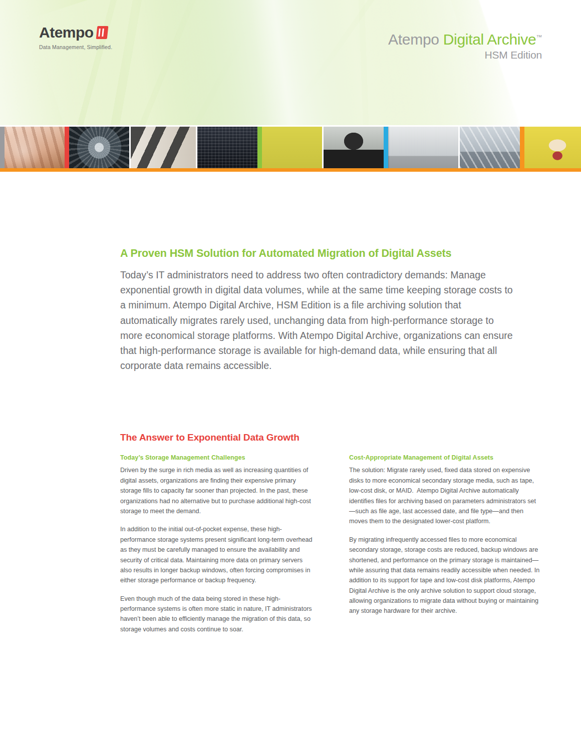Atempo
Data Management, Simplified.
Atempo Digital Archive™
HSM Edition
A Proven HSM Solution for Automated Migration of Digital Assets
Today’s IT administrators need to address two often contradictory demands: Manage exponential growth in digital data volumes, while at the same time keeping storage costs to a minimum. Atempo Digital Archive, HSM Edition is a file archiving solution that automatically migrates rarely used, unchanging data from high-performance storage to more economical storage platforms. With Atempo Digital Archive, organizations can ensure that high-performance storage is available for high-demand data, while ensuring that all corporate data remains accessible.
The Answer to Exponential Data Growth
Today’s Storage Management Challenges
Driven by the surge in rich media as well as increasing quantities of digital assets, organizations are finding their expensive primary storage fills to capacity far sooner than projected. In the past, these organizations had no alternative but to purchase additional high-cost storage to meet the demand.
In addition to the initial out-of-pocket expense, these high-performance storage systems present significant long-term overhead as they must be carefully managed to ensure the availability and security of critical data. Maintaining more data on primary servers also results in longer backup windows, often forcing compromises in either storage performance or backup frequency.
Even though much of the data being stored in these high-performance systems is often more static in nature, IT administrators haven’t been able to efficiently manage the migration of this data, so storage volumes and costs continue to soar.
Cost-Appropriate Management of Digital Assets
The solution: Migrate rarely used, fixed data stored on expensive disks to more economical secondary storage media, such as tape, low-cost disk, or MAID. Atempo Digital Archive automatically identifies files for archiving based on parameters administrators set—such as file age, last accessed date, and file type—and then moves them to the designated lower-cost platform.
By migrating infrequently accessed files to more economical secondary storage, storage costs are reduced, backup windows are shortened, and performance on the primary storage is maintained—while assuring that data remains readily accessible when needed. In addition to its support for tape and low-cost disk platforms, Atempo Digital Archive is the only archive solution to support cloud storage, allowing organizations to migrate data without buying or maintaining any storage hardware for their archive.